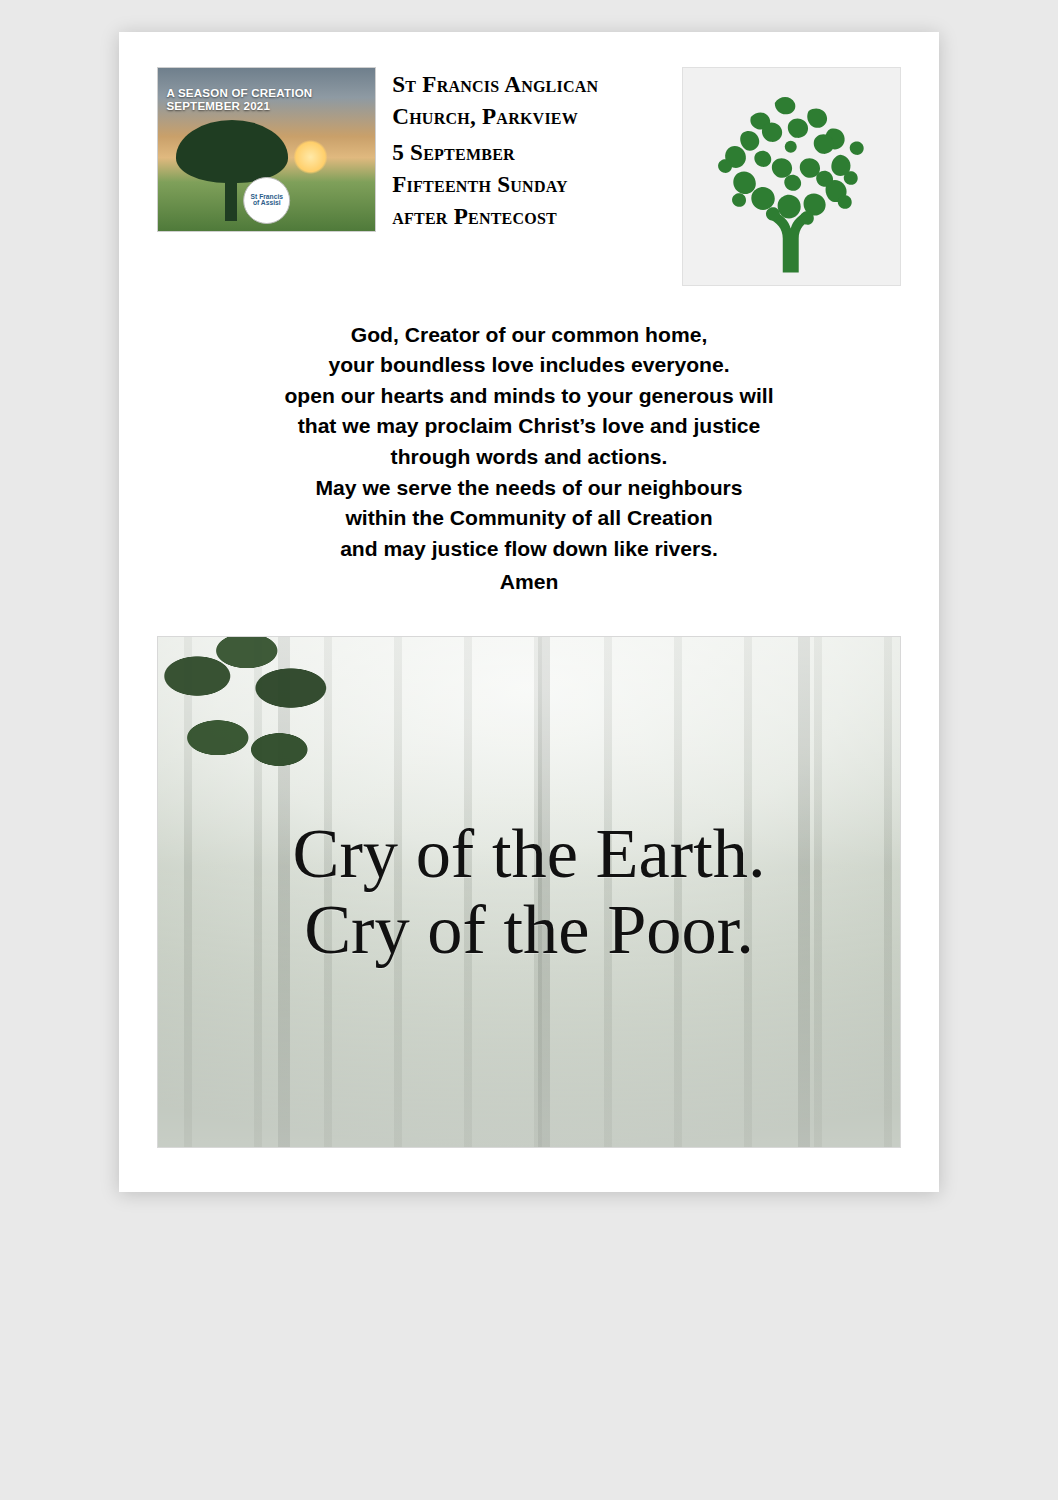A Season of Creation
September 2021
St Francis
of Assisi
St Francis Anglican
Church, Parkview
5 September
Fifteenth Sunday
after Pentecost
God, Creator of our common home,
your boundless love includes everyone.
open our hearts and minds to your generous will
that we may proclaim Christ’s love and justice
through words and actions.
May we serve the needs of our neighbours
within the Community of all Creation
and may justice flow down like rivers.
Amen
Cry of the Earth. Cry of the Poor.